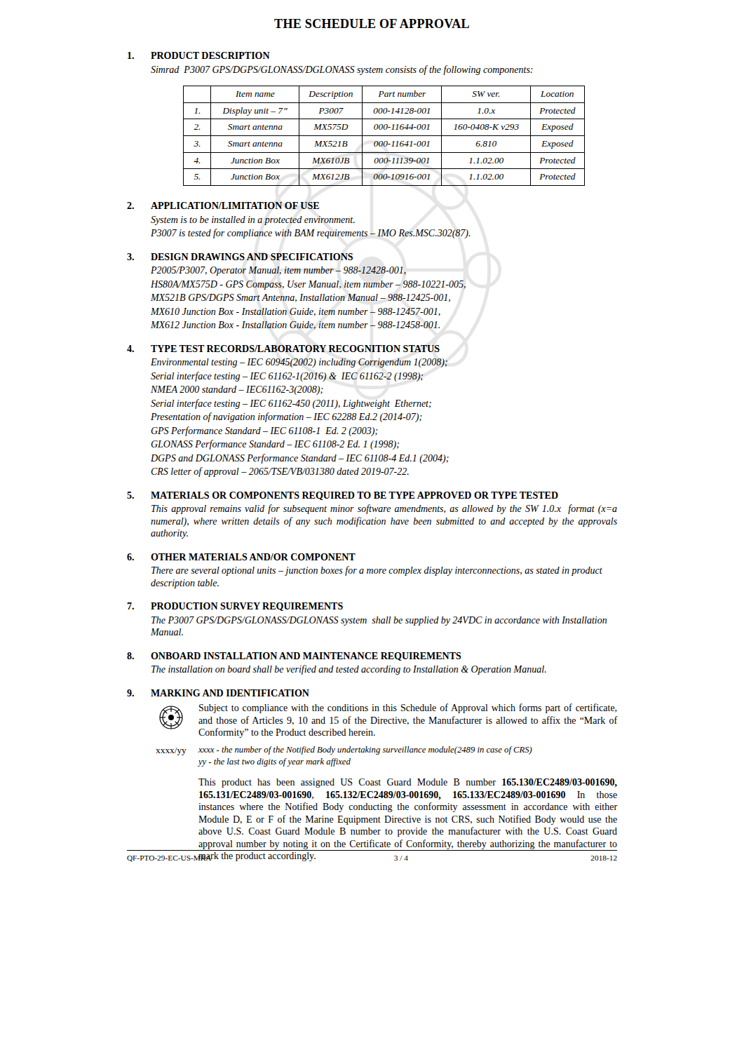THE SCHEDULE OF APPROVAL
1.
Product Description
Simrad P3007 GPS/DGPS/GLONASS/DGLONASS system consists of the following components:
| | Item name | Description | Part number | SW ver. | Location |
| --- | --- | --- | --- | --- | --- |
| 1. | Display unit – 7” | P3007 | 000-14128-001 | 1.0.x | Protected |
| 2. | Smart antenna | MX575D | 000-11644-001 | 160-0408-K v293 | Exposed |
| 3. | Smart antenna | MX521B | 000-11641-001 | 6.810 | Exposed |
| 4. | Junction Box | MX610JB | 000-11139-001 | 1.1.02.00 | Protected |
| 5. | Junction Box | MX612JB | 000-10916-001 | 1.1.02.00 | Protected |
2.
Application/Limitation of Use
System is to be installed in a protected environment.
P3007 is tested for compliance with BAM requirements – IMO Res.MSC.302(87).
3.
Design Drawings and Specifications
P2005/P3007, Operator Manual, item number – 988-12428-001,
HS80A/MX575D - GPS Compass, User Manual, item number – 988-10221-005,
MX521B GPS/DGPS Smart Antenna, Installation Manual – 988-12425-001,
MX610 Junction Box - Installation Guide, item number – 988-12457-001,
MX612 Junction Box - Installation Guide, item number – 988-12458-001.
4.
Type Test Records/Laboratory Recognition Status
Environmental testing – IEC 60945(2002) including Corrigendum 1(2008);
Serial interface testing – IEC 61162-1(2016) & IEC 61162-2 (1998);
NMEA 2000 standard – IEC61162-3(2008);
Serial interface testing – IEC 61162-450 (2011), Lightweight Ethernet;
Presentation of navigation information – IEC 62288 Ed.2 (2014-07);
GPS Performance Standard – IEC 61108-1 Ed. 2 (2003);
GLONASS Performance Standard – IEC 61108-2 Ed. 1 (1998);
DGPS and DGLONASS Performance Standard – IEC 61108-4 Ed.1 (2004);
CRS letter of approval – 2065/TSE/VB/031380 dated 2019-07-22.
5.
Materials or Components Required to be Type Approved or Type Tested
This approval remains valid for subsequent minor software amendments, as allowed by the SW 1.0.x format (x=a numeral), where written details of any such modification have been submitted to and accepted by the approvals authority.
6.
Other Materials and/or Component
There are several optional units – junction boxes for a more complex display interconnections, as stated in product description table.
7.
Production Survey Requirements
The P3007 GPS/DGPS/GLONASS/DGLONASS system shall be supplied by 24VDC in accordance with Installation Manual.
8.
Onboard Installation and Maintenance Requirements
The installation on board shall be verified and tested according to Installation & Operation Manual.
9.
Marking and Identification
Subject to compliance with the conditions in this Schedule of Approval which forms part of certificate, and those of Articles 9, 10 and 15 of the Directive, the Manufacturer is allowed to affix the “Mark of Conformity” to the Product described herein.
xxxx/yy
xxxx - the number of the Notified Body undertaking surveillance module(2489 in case of CRS)
yy - the last two digits of year mark affixed
This product has been assigned US Coast Guard Module B number 165.130/EC2489/03-001690, 165.131/EC2489/03-001690, 165.132/EC2489/03-001690, 165.133/EC2489/03-001690 In those instances where the Notified Body conducting the conformity assessment in accordance with either Module D, E or F of the Marine Equipment Directive is not CRS, such Notified Body would use the above U.S. Coast Guard Module B number to provide the manufacturer with the U.S. Coast Guard approval number by noting it on the Certificate of Conformity, thereby authorizing the manufacturer to mark the product accordingly.
QF-PTO-29-EC-US-MRA
3 / 4
2018-12